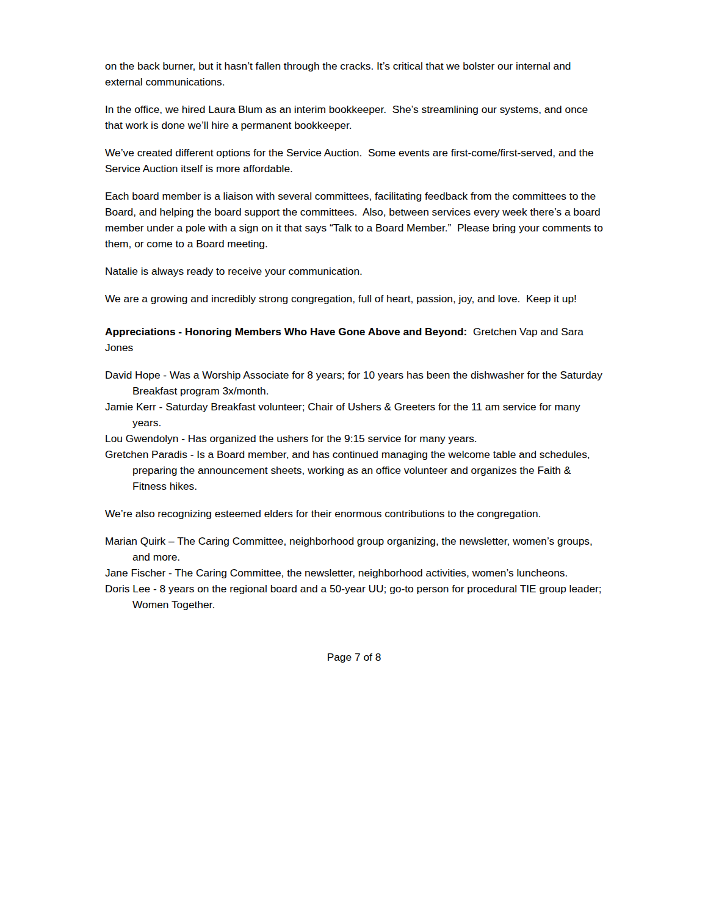on the back burner, but it hasn’t fallen through the cracks. It’s critical that we bolster our internal and external communications.
In the office, we hired Laura Blum as an interim bookkeeper. She’s streamlining our systems, and once that work is done we’ll hire a permanent bookkeeper.
We’ve created different options for the Service Auction. Some events are first-come/first-served, and the Service Auction itself is more affordable.
Each board member is a liaison with several committees, facilitating feedback from the committees to the Board, and helping the board support the committees. Also, between services every week there’s a board member under a pole with a sign on it that says “Talk to a Board Member.” Please bring your comments to them, or come to a Board meeting.
Natalie is always ready to receive your communication.
We are a growing and incredibly strong congregation, full of heart, passion, joy, and love. Keep it up!
Appreciations - Honoring Members Who Have Gone Above and Beyond: Gretchen Vap and Sara Jones
David Hope - Was a Worship Associate for 8 years; for 10 years has been the dishwasher for the Saturday Breakfast program 3x/month.
Jamie Kerr - Saturday Breakfast volunteer; Chair of Ushers & Greeters for the 11 am service for many years.
Lou Gwendolyn - Has organized the ushers for the 9:15 service for many years.
Gretchen Paradis - Is a Board member, and has continued managing the welcome table and schedules, preparing the announcement sheets, working as an office volunteer and organizes the Faith & Fitness hikes.
We’re also recognizing esteemed elders for their enormous contributions to the congregation.
Marian Quirk – The Caring Committee, neighborhood group organizing, the newsletter, women’s groups, and more.
Jane Fischer - The Caring Committee, the newsletter, neighborhood activities, women’s luncheons.
Doris Lee - 8 years on the regional board and a 50-year UU; go-to person for procedural TIE group leader; Women Together.
Page 7 of 8